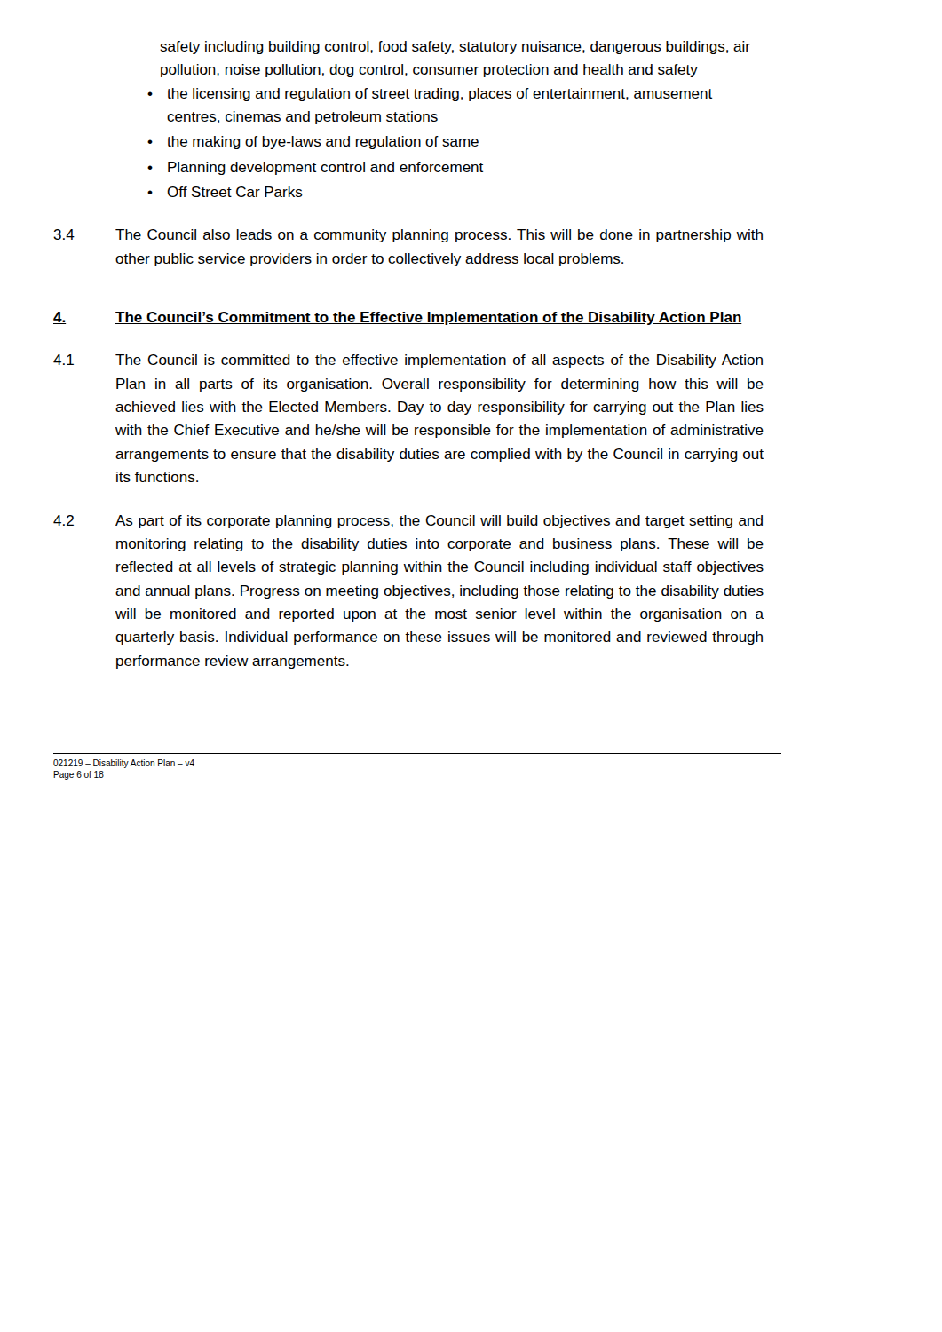safety including building control, food safety, statutory nuisance, dangerous buildings, air pollution, noise pollution, dog control, consumer protection and health and safety
the licensing and regulation of street trading, places of entertainment, amusement centres, cinemas and petroleum stations
the making of bye-laws and regulation of same
Planning development control and enforcement
Off Street Car Parks
3.4
The Council also leads on a community planning process. This will be done in partnership with other public service providers in order to collectively address local problems.
4.
The Council’s Commitment to the Effective Implementation of the Disability Action Plan
4.1
The Council is committed to the effective implementation of all aspects of the Disability Action Plan in all parts of its organisation. Overall responsibility for determining how this will be achieved lies with the Elected Members. Day to day responsibility for carrying out the Plan lies with the Chief Executive and he/she will be responsible for the implementation of administrative arrangements to ensure that the disability duties are complied with by the Council in carrying out its functions.
4.2
As part of its corporate planning process, the Council will build objectives and target setting and monitoring relating to the disability duties into corporate and business plans. These will be reflected at all levels of strategic planning within the Council including individual staff objectives and annual plans. Progress on meeting objectives, including those relating to the disability duties will be monitored and reported upon at the most senior level within the organisation on a quarterly basis. Individual performance on these issues will be monitored and reviewed through performance review arrangements.
021219 – Disability Action Plan – v4
Page 6 of 18